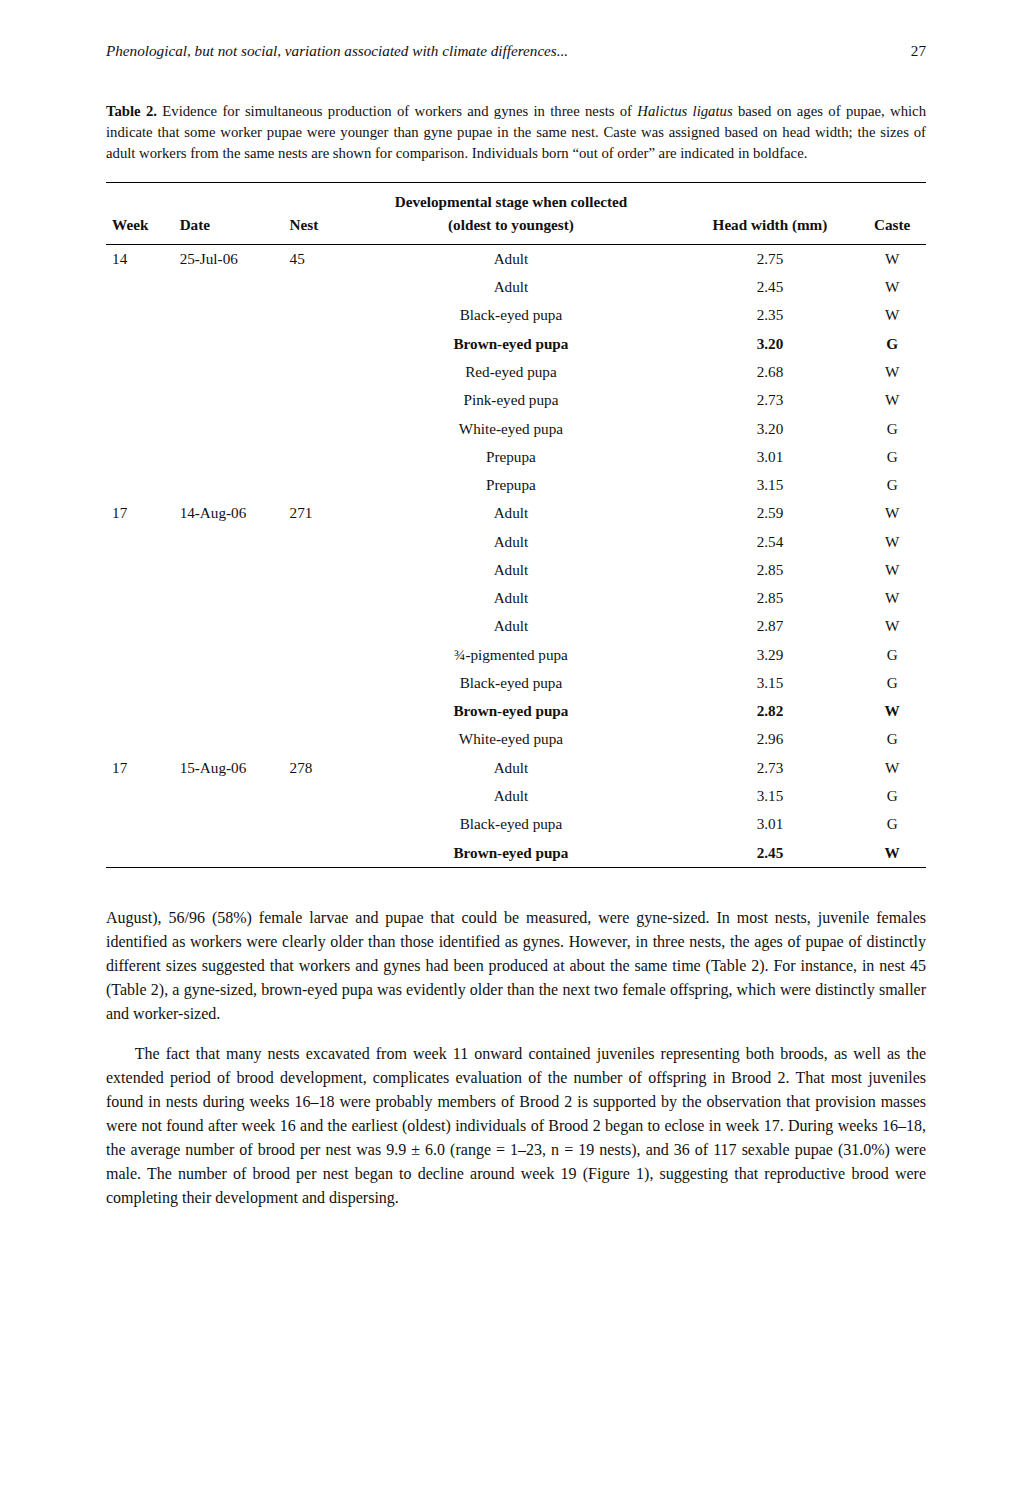Phenological, but not social, variation associated with climate differences... 27
Table 2. Evidence for simultaneous production of workers and gynes in three nests of Halictus ligatus based on ages of pupae, which indicate that some worker pupae were younger than gyne pupae in the same nest. Caste was assigned based on head width; the sizes of adult workers from the same nests are shown for comparison. Individuals born “out of order” are indicated in boldface.
| Week | Date | Nest | Developmental stage when collected (oldest to youngest) | Head width (mm) | Caste |
| --- | --- | --- | --- | --- | --- |
| 14 | 25-Jul-06 | 45 | Adult | 2.75 | W |
| | | | Adult | 2.45 | W |
| | | | Black-eyed pupa | 2.35 | W |
| | | | Brown-eyed pupa | 3.20 | G |
| | | | Red-eyed pupa | 2.68 | W |
| | | | Pink-eyed pupa | 2.73 | W |
| | | | White-eyed pupa | 3.20 | G |
| | | | Prepupa | 3.01 | G |
| | | | Prepupa | 3.15 | G |
| 17 | 14-Aug-06 | 271 | Adult | 2.59 | W |
| | | | Adult | 2.54 | W |
| | | | Adult | 2.85 | W |
| | | | Adult | 2.85 | W |
| | | | Adult | 2.87 | W |
| | | | ¾-pigmented pupa | 3.29 | G |
| | | | Black-eyed pupa | 3.15 | G |
| | | | Brown-eyed pupa | 2.82 | W |
| | | | White-eyed pupa | 2.96 | G |
| 17 | 15-Aug-06 | 278 | Adult | 2.73 | W |
| | | | Adult | 3.15 | G |
| | | | Black-eyed pupa | 3.01 | G |
| | | | Brown-eyed pupa | 2.45 | W |
August), 56/96 (58%) female larvae and pupae that could be measured, were gyne-sized. In most nests, juvenile females identified as workers were clearly older than those identified as gynes. However, in three nests, the ages of pupae of distinctly different sizes suggested that workers and gynes had been produced at about the same time (Table 2). For instance, in nest 45 (Table 2), a gyne-sized, brown-eyed pupa was evidently older than the next two female offspring, which were distinctly smaller and worker-sized.
The fact that many nests excavated from week 11 onward contained juveniles representing both broods, as well as the extended period of brood development, complicates evaluation of the number of offspring in Brood 2. That most juveniles found in nests during weeks 16–18 were probably members of Brood 2 is supported by the observation that provision masses were not found after week 16 and the earliest (oldest) individuals of Brood 2 began to eclose in week 17. During weeks 16–18, the average number of brood per nest was 9.9 ± 6.0 (range = 1–23, n = 19 nests), and 36 of 117 sexable pupae (31.0%) were male. The number of brood per nest began to decline around week 19 (Figure 1), suggesting that reproductive brood were completing their development and dispersing.